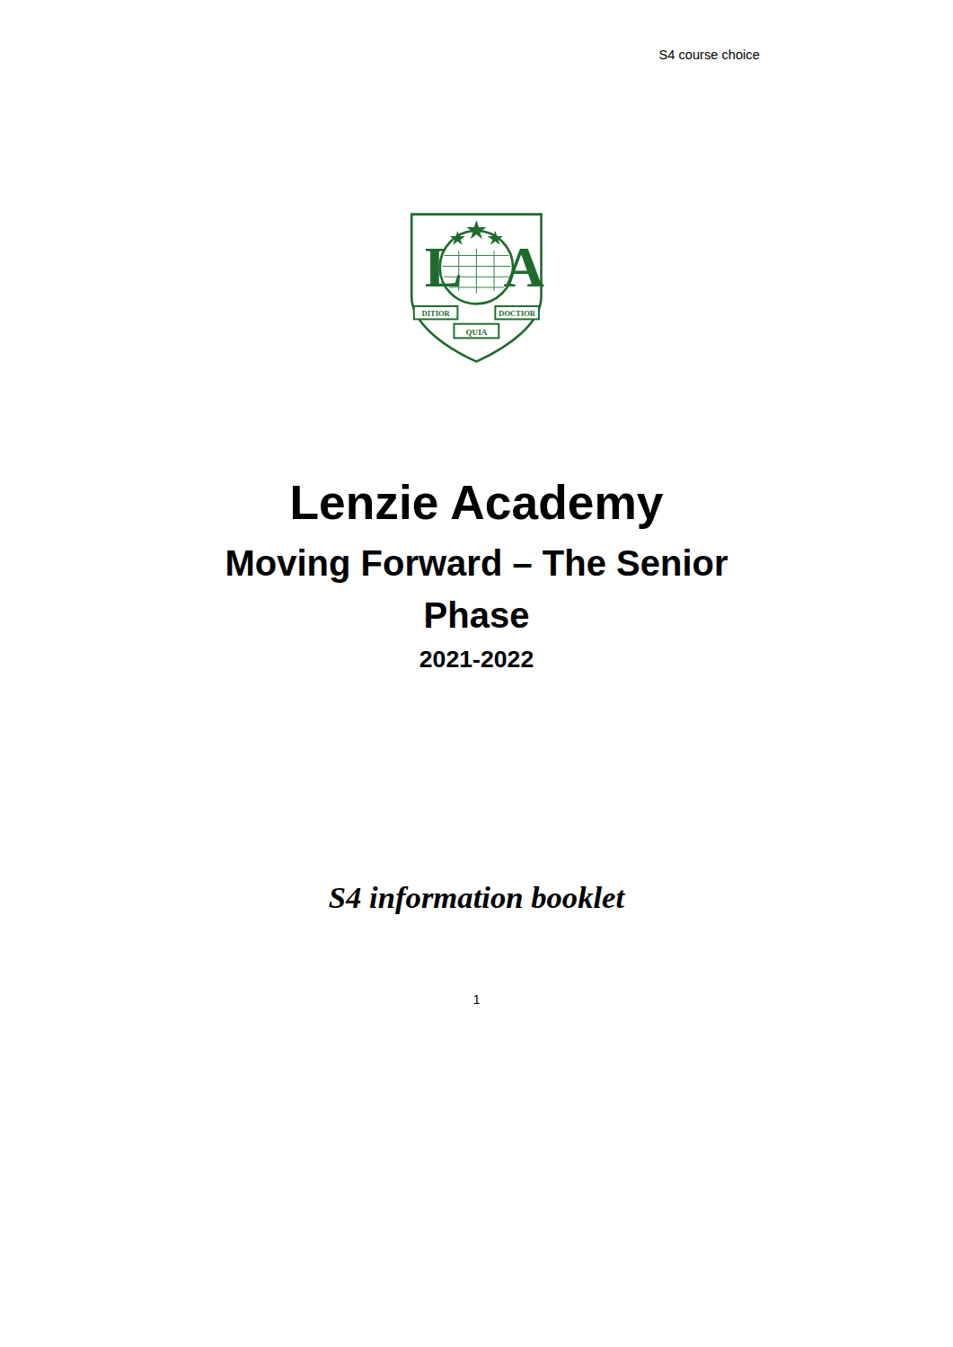S4 course choice
L A DITIOR DOCTIOR QUIA
Lenzie Academy
Moving Forward – The Senior Phase
2021-2022
S4 information booklet
1